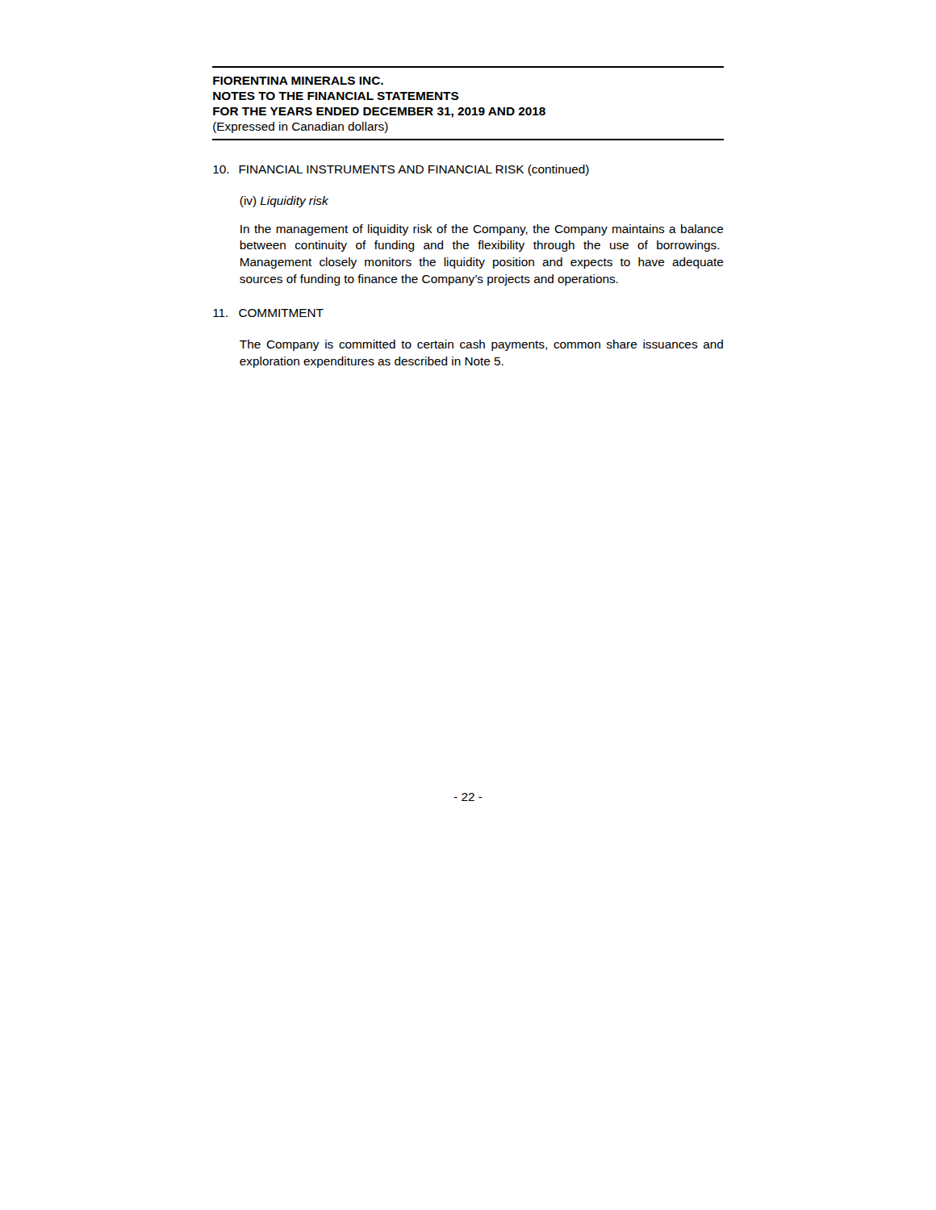FIORENTINA MINERALS INC.
NOTES TO THE FINANCIAL STATEMENTS
FOR THE YEARS ENDED DECEMBER 31, 2019 AND 2018
(Expressed in Canadian dollars)
10. FINANCIAL INSTRUMENTS AND FINANCIAL RISK (continued)
(iv) Liquidity risk
In the management of liquidity risk of the Company, the Company maintains a balance between continuity of funding and the flexibility through the use of borrowings. Management closely monitors the liquidity position and expects to have adequate sources of funding to finance the Company’s projects and operations.
11. COMMITMENT
The Company is committed to certain cash payments, common share issuances and exploration expenditures as described in Note 5.
- 22 -